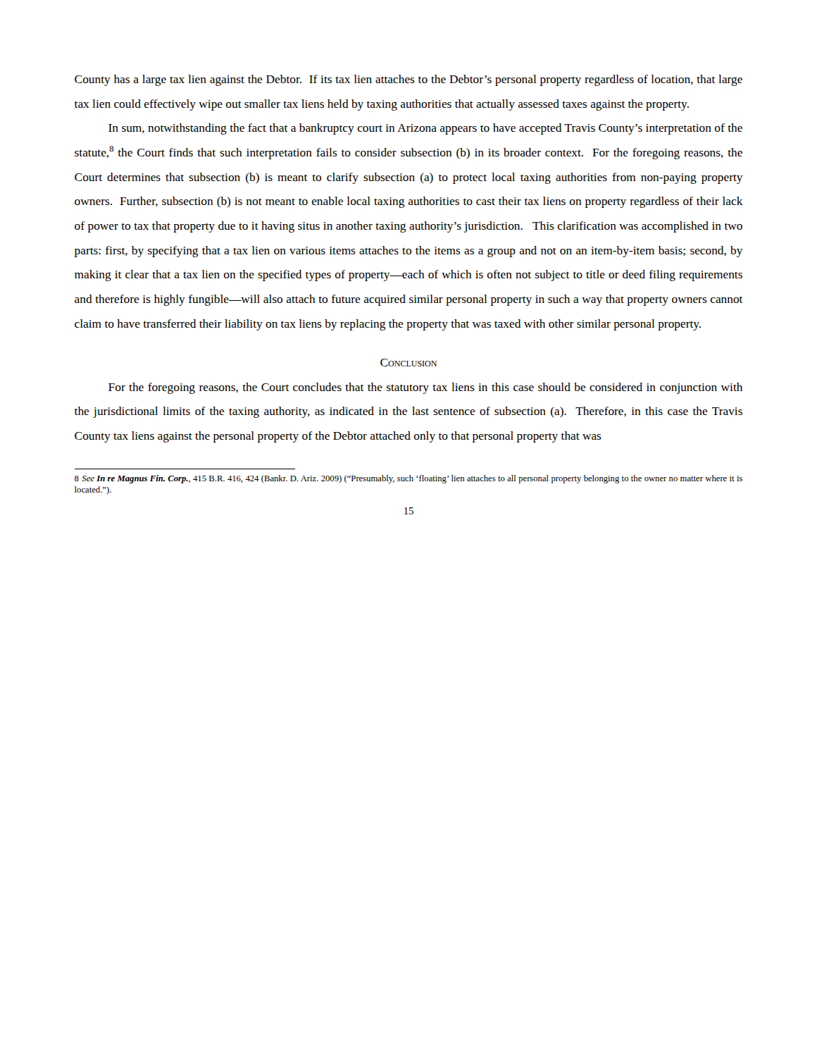County has a large tax lien against the Debtor. If its tax lien attaches to the Debtor’s personal property regardless of location, that large tax lien could effectively wipe out smaller tax liens held by taxing authorities that actually assessed taxes against the property.
In sum, notwithstanding the fact that a bankruptcy court in Arizona appears to have accepted Travis County’s interpretation of the statute,8 the Court finds that such interpretation fails to consider subsection (b) in its broader context. For the foregoing reasons, the Court determines that subsection (b) is meant to clarify subsection (a) to protect local taxing authorities from non-paying property owners. Further, subsection (b) is not meant to enable local taxing authorities to cast their tax liens on property regardless of their lack of power to tax that property due to it having situs in another taxing authority’s jurisdiction. This clarification was accomplished in two parts: first, by specifying that a tax lien on various items attaches to the items as a group and not on an item-by-item basis; second, by making it clear that a tax lien on the specified types of property—each of which is often not subject to title or deed filing requirements and therefore is highly fungible—will also attach to future acquired similar personal property in such a way that property owners cannot claim to have transferred their liability on tax liens by replacing the property that was taxed with other similar personal property.
Conclusion
For the foregoing reasons, the Court concludes that the statutory tax liens in this case should be considered in conjunction with the jurisdictional limits of the taxing authority, as indicated in the last sentence of subsection (a). Therefore, in this case the Travis County tax liens against the personal property of the Debtor attached only to that personal property that was
8 See In re Magnus Fin. Corp., 415 B.R. 416, 424 (Bankr. D. Ariz. 2009) (“Presumably, such ‘floating’ lien attaches to all personal property belonging to the owner no matter where it is located.”).
15